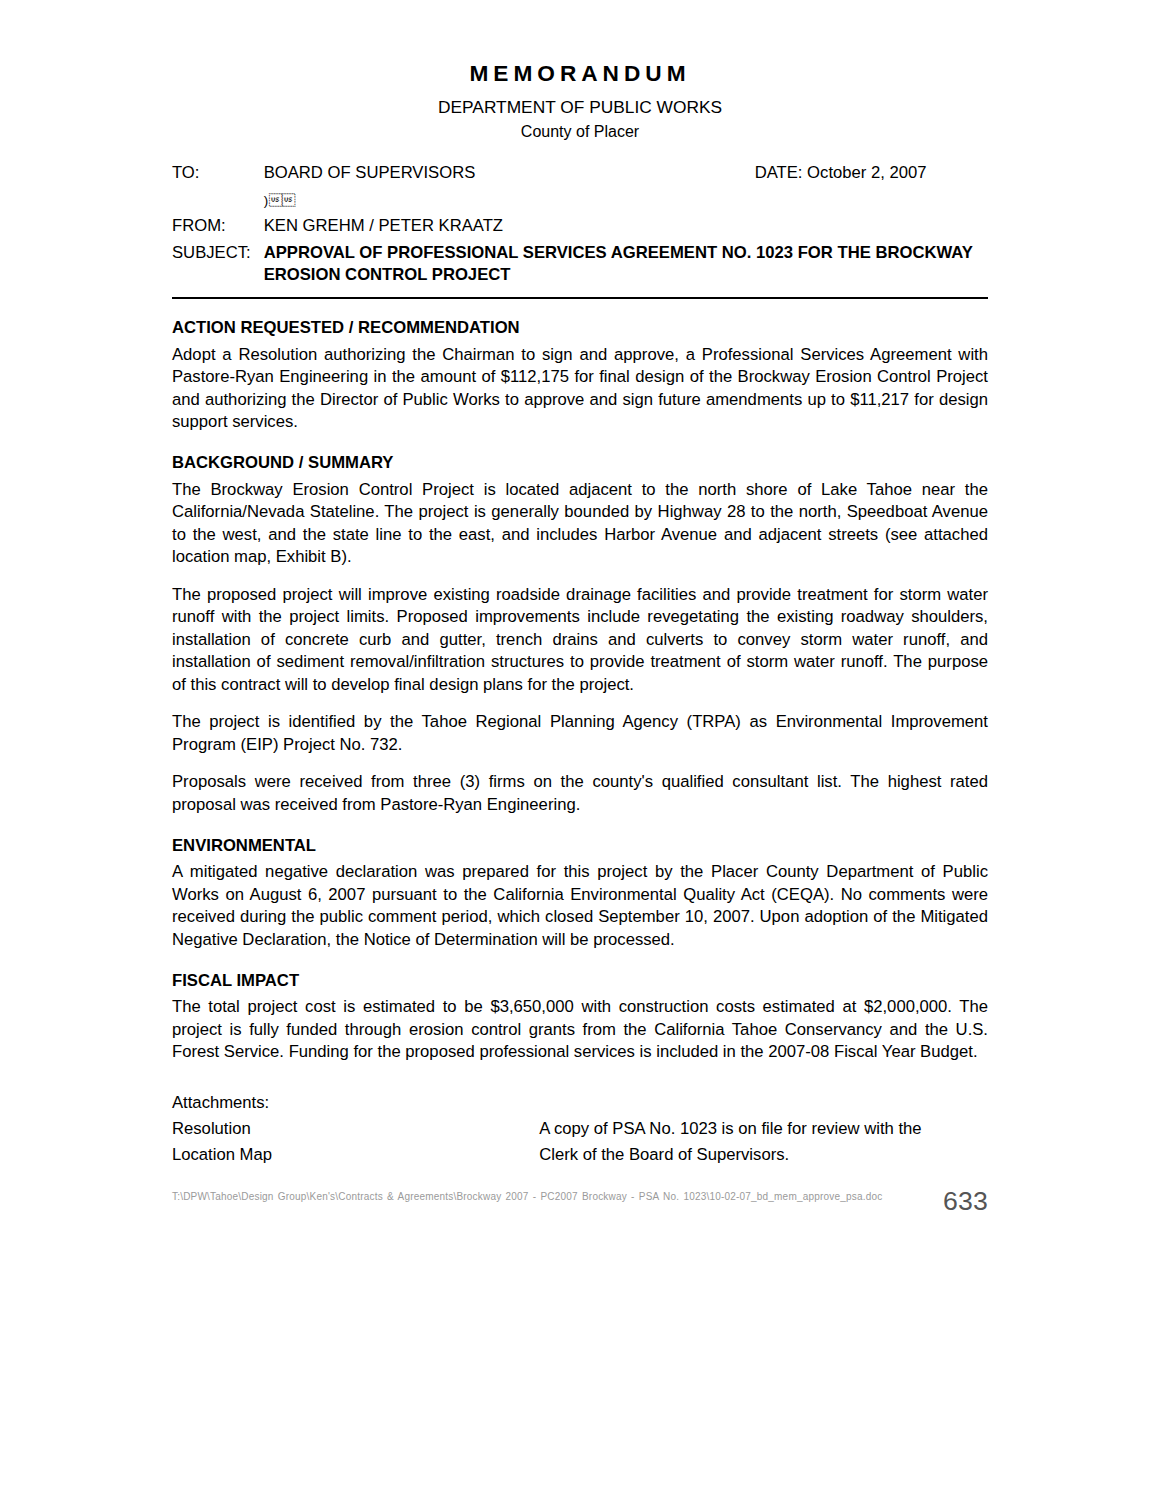MEMORANDUM
DEPARTMENT OF PUBLIC WORKS
County of Placer
| TO: | BOARD OF SUPERVISORS | DATE: October 2, 2007 |
| | ) | |
| FROM: | KEN GREHM / PETER KRAATZ | |
| SUBJECT: | APPROVAL OF PROFESSIONAL SERVICES AGREEMENT NO. 1023 FOR THE BROCKWAY EROSION CONTROL PROJECT |
ACTION REQUESTED / RECOMMENDATION
Adopt a Resolution authorizing the Chairman to sign and approve, a Professional Services Agreement with Pastore-Ryan Engineering in the amount of $112,175 for final design of the Brockway Erosion Control Project and authorizing the Director of Public Works to approve and sign future amendments up to $11,217 for design support services.
BACKGROUND / SUMMARY
The Brockway Erosion Control Project is located adjacent to the north shore of Lake Tahoe near the California/Nevada Stateline. The project is generally bounded by Highway 28 to the north, Speedboat Avenue to the west, and the state line to the east, and includes Harbor Avenue and adjacent streets (see attached location map, Exhibit B).
The proposed project will improve existing roadside drainage facilities and provide treatment for storm water runoff with the project limits. Proposed improvements include revegetating the existing roadway shoulders, installation of concrete curb and gutter, trench drains and culverts to convey storm water runoff, and installation of sediment removal/infiltration structures to provide treatment of storm water runoff. The purpose of this contract will to develop final design plans for the project.
The project is identified by the Tahoe Regional Planning Agency (TRPA) as Environmental Improvement Program (EIP) Project No. 732.
Proposals were received from three (3) firms on the county's qualified consultant list. The highest rated proposal was received from Pastore-Ryan Engineering.
ENVIRONMENTAL
A mitigated negative declaration was prepared for this project by the Placer County Department of Public Works on August 6, 2007 pursuant to the California Environmental Quality Act (CEQA). No comments were received during the public comment period, which closed September 10, 2007. Upon adoption of the Mitigated Negative Declaration, the Notice of Determination will be processed.
FISCAL IMPACT
The total project cost is estimated to be $3,650,000 with construction costs estimated at $2,000,000. The project is fully funded through erosion control grants from the California Tahoe Conservancy and the U.S. Forest Service. Funding for the proposed professional services is included in the 2007-08 Fiscal Year Budget.
| Attachments: | |
| Resolution | A copy of PSA No. 1023 is on file for review with the |
| Location Map | Clerk of the Board of Supervisors. |
T:\DPW\Tahoe\Design Group\Ken's\Contracts & Agreements\Brockway 2007 - PC2007 Brockway - PSA No. 1023\10-02-07_bd_mem_approve_psa.doc 633